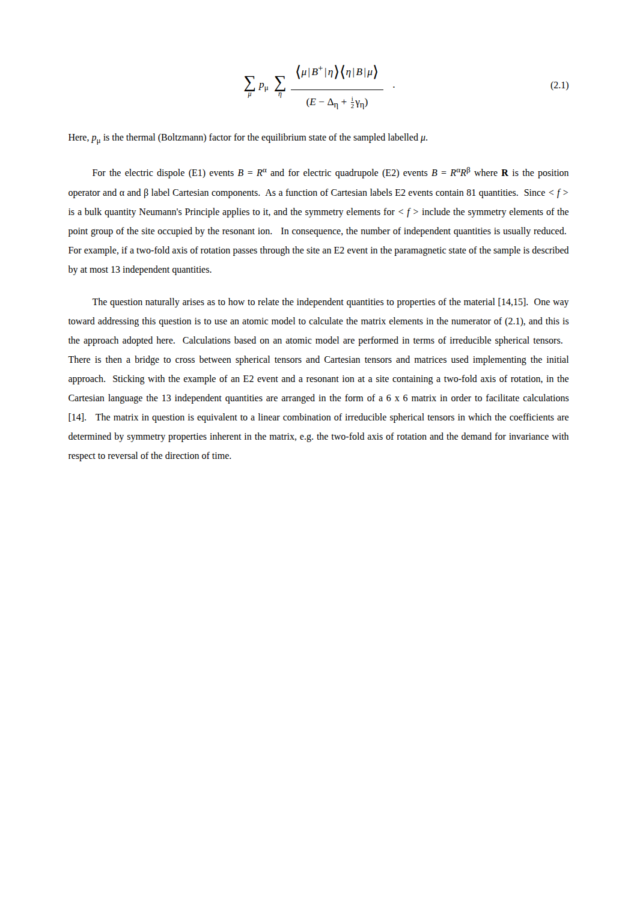∑μ pμ ∑η ⟨μ|B+|η⟩⟨η|B|μ⟩ (E − Δη + i 2γη) .
(2.1)
Here, pμ is the thermal (Boltzmann) factor for the equilibrium state of the sampled labelled μ.
For the electric dispole (E1) events B = Rα and for electric quadrupole (E2) events B = RαRβ where R is the position operator and α and β label Cartesian components. As a function of Cartesian labels E2 events contain 81 quantities. Since < f > is a bulk quantity Neumann's Principle applies to it, and the symmetry elements for < f > include the symmetry elements of the point group of the site occupied by the resonant ion. In consequence, the number of independent quantities is usually reduced. For example, if a two-fold axis of rotation passes through the site an E2 event in the paramagnetic state of the sample is described by at most 13 independent quantities.
The question naturally arises as to how to relate the independent quantities to properties of the material [14,15]. One way toward addressing this question is to use an atomic model to calculate the matrix elements in the numerator of (2.1), and this is the approach adopted here. Calculations based on an atomic model are performed in terms of irreducible spherical tensors. There is then a bridge to cross between spherical tensors and Cartesian tensors and matrices used implementing the initial approach. Sticking with the example of an E2 event and a resonant ion at a site containing a two-fold axis of rotation, in the Cartesian language the 13 independent quantities are arranged in the form of a 6 x 6 matrix in order to facilitate calculations [14]. The matrix in question is equivalent to a linear combination of irreducible spherical tensors in which the coefficients are determined by symmetry properties inherent in the matrix, e.g. the two-fold axis of rotation and the demand for invariance with respect to reversal of the direction of time.